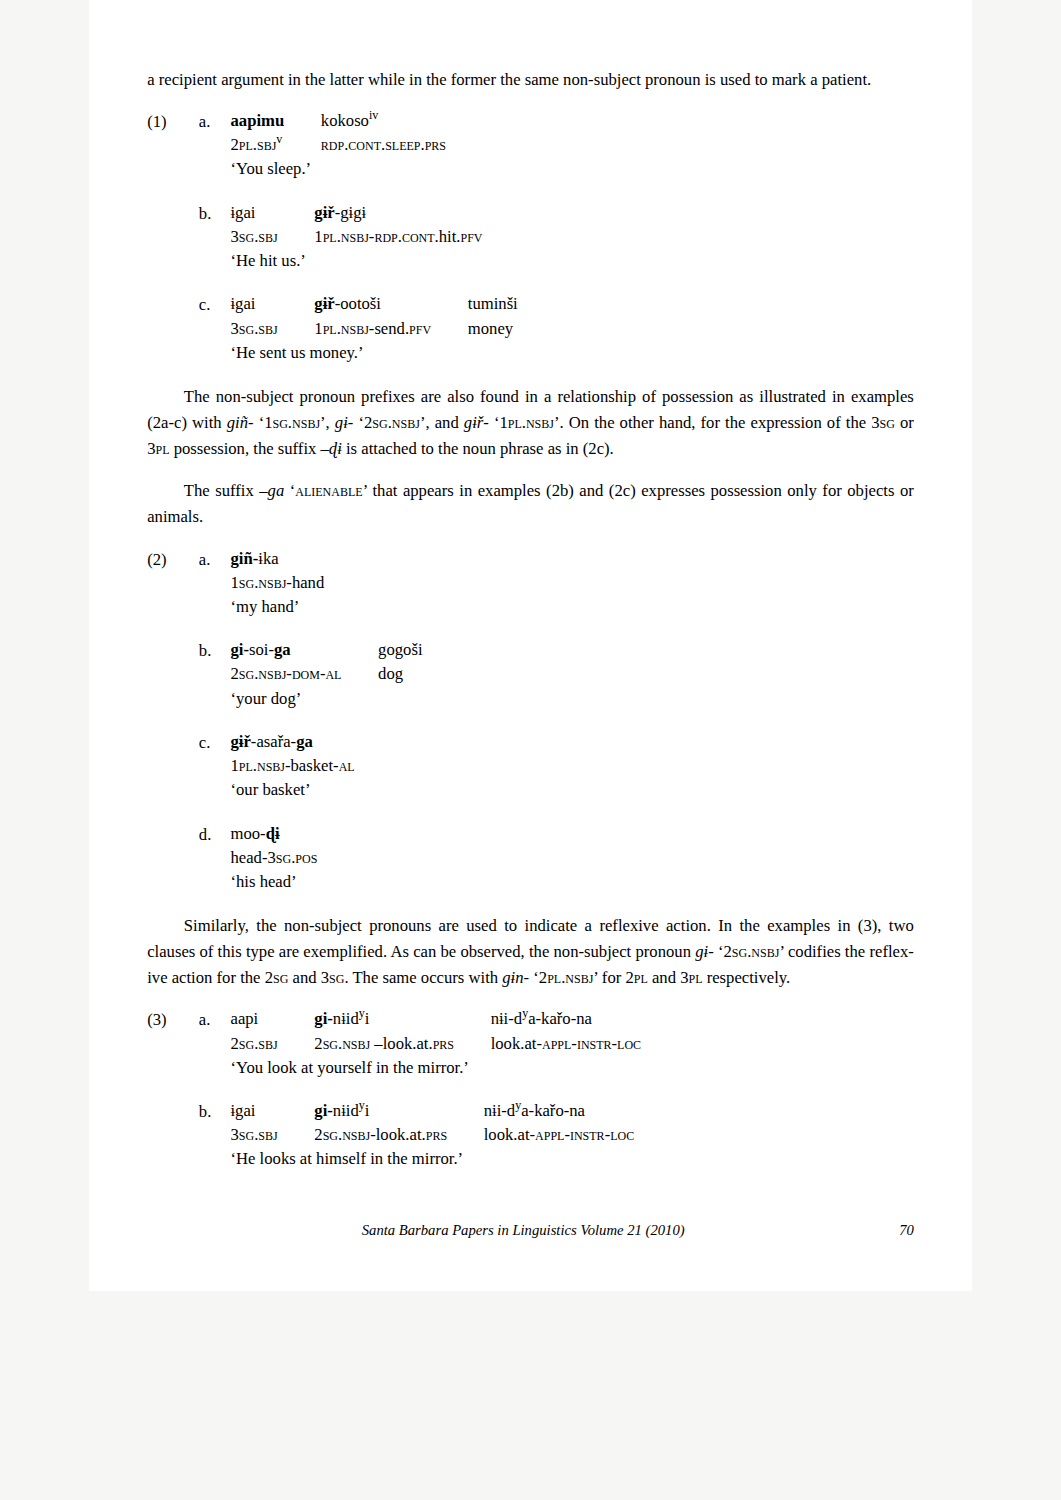a recipient argument in the latter while in the former the same non-subject pronoun is used to mark a patient.
(1)
a.
| aapimu | kokoso iv |
| 2 pl.sbj v | rdp.cont.sleep.prs |
| ‘You sleep.’ |
b.
| ɨgai | gɨř -gɨgɨ |
| 3 sg.sbj | 1 pl.nsbj - rdp.cont .hit. pfv |
| ‘He hit us.’ |
c.
| ɨgai | gɨř -ootoši | tuminši |
| 3 sg.sbj | 1 pl.nsbj -send. pfv | money |
| ‘He sent us money.’ |
The non-subject pronoun prefixes are also found in a relationship of possession as illustrated in examples (2a-c) with giñ- ‘1sg.nsbj’, gɨ- ‘2sg.nsbj’, and gɨř- ‘1pl.nsbj’. On the other hand, for the expression of the 3sg or 3pl possession, the suffix –ɖɨ is attached to the noun phrase as in (2c).
The suffix –ga ‘alienable’ that appears in examples (2b) and (2c) expresses possession only for objects or animals.
(2)
a.
| giñ- ɨka |
| 1 sg.nsbj -hand |
| ‘my hand’ |
b.
| gi- soi- ga | gogoši |
| 2 sg.nsbj - dom - al | dog |
| ‘your dog’ |
c.
| gɨř -asařa- ga |
| 1 pl.nsbj -basket- al |
| ‘our basket’ |
d.
| moo- ɖɨ |
| head-3 sg.pos |
| ‘his head’ |
Similarly, the non-subject pronouns are used to indicate a reflexive action. In the examples in (3), two clauses of this type are exemplified. As can be observed, the non-subject pronoun gɨ- ‘2sg.nsbj’ codifies the reflexive action for the 2sg and 3sg. The same occurs with gɨn- ‘2pl.nsbj’ for 2pl and 3pl respectively.
(3)
a.
| aapi | gi- nɨid y i | nɨi-d y a-kařo-na |
| 2 sg.sbj | 2 sg.nsbj –look.at. prs | look.at- appl - instr - loc |
| ‘You look at yourself in the mirror.’ |
b.
| ɨgai | gi- nɨid y i | nɨi-d y a-kařo-na |
| 3 sg.sbj | 2 sg.nsbj -look.at. prs | look.at- appl - instr - loc |
| ‘He looks at himself in the mirror.’ |
Santa Barbara Papers in Linguistics Volume 21 (2010) 70